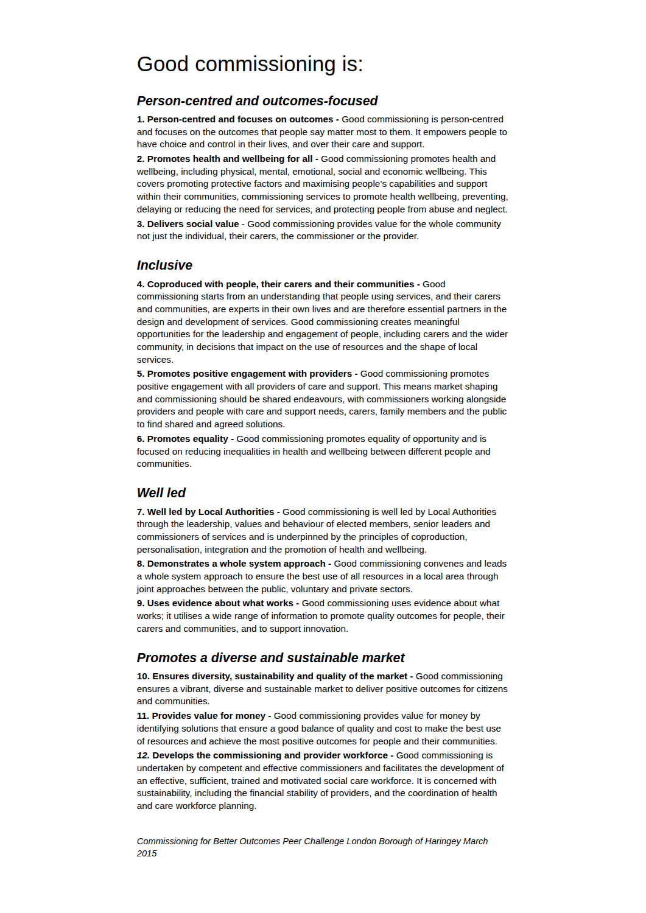Good commissioning is:
Person-centred and outcomes-focused
1. Person-centred and focuses on outcomes - Good commissioning is person-centred and focuses on the outcomes that people say matter most to them. It empowers people to have choice and control in their lives, and over their care and support.
2. Promotes health and wellbeing for all - Good commissioning promotes health and wellbeing, including physical, mental, emotional, social and economic wellbeing. This covers promoting protective factors and maximising people’s capabilities and support within their communities, commissioning services to promote health wellbeing, preventing, delaying or reducing the need for services, and protecting people from abuse and neglect.
3. Delivers social value - Good commissioning provides value for the whole community not just the individual, their carers, the commissioner or the provider.
Inclusive
4. Coproduced with people, their carers and their communities - Good commissioning starts from an understanding that people using services, and their carers and communities, are experts in their own lives and are therefore essential partners in the design and development of services. Good commissioning creates meaningful opportunities for the leadership and engagement of people, including carers and the wider community, in decisions that impact on the use of resources and the shape of local services.
5. Promotes positive engagement with providers - Good commissioning promotes positive engagement with all providers of care and support. This means market shaping and commissioning should be shared endeavours, with commissioners working alongside providers and people with care and support needs, carers, family members and the public to find shared and agreed solutions.
6. Promotes equality - Good commissioning promotes equality of opportunity and is focused on reducing inequalities in health and wellbeing between different people and communities.
Well led
7. Well led by Local Authorities - Good commissioning is well led by Local Authorities through the leadership, values and behaviour of elected members, senior leaders and commissioners of services and is underpinned by the principles of coproduction, personalisation, integration and the promotion of health and wellbeing.
8. Demonstrates a whole system approach - Good commissioning convenes and leads a whole system approach to ensure the best use of all resources in a local area through joint approaches between the public, voluntary and private sectors.
9. Uses evidence about what works - Good commissioning uses evidence about what works; it utilises a wide range of information to promote quality outcomes for people, their carers and communities, and to support innovation.
Promotes a diverse and sustainable market
10. Ensures diversity, sustainability and quality of the market - Good commissioning ensures a vibrant, diverse and sustainable market to deliver positive outcomes for citizens and communities.
11. Provides value for money - Good commissioning provides value for money by identifying solutions that ensure a good balance of quality and cost to make the best use of resources and achieve the most positive outcomes for people and their communities.
12. Develops the commissioning and provider workforce - Good commissioning is undertaken by competent and effective commissioners and facilitates the development of an effective, sufficient, trained and motivated social care workforce. It is concerned with sustainability, including the financial stability of providers, and the coordination of health and care workforce planning.
Commissioning for Better Outcomes Peer Challenge London Borough of Haringey March 2015